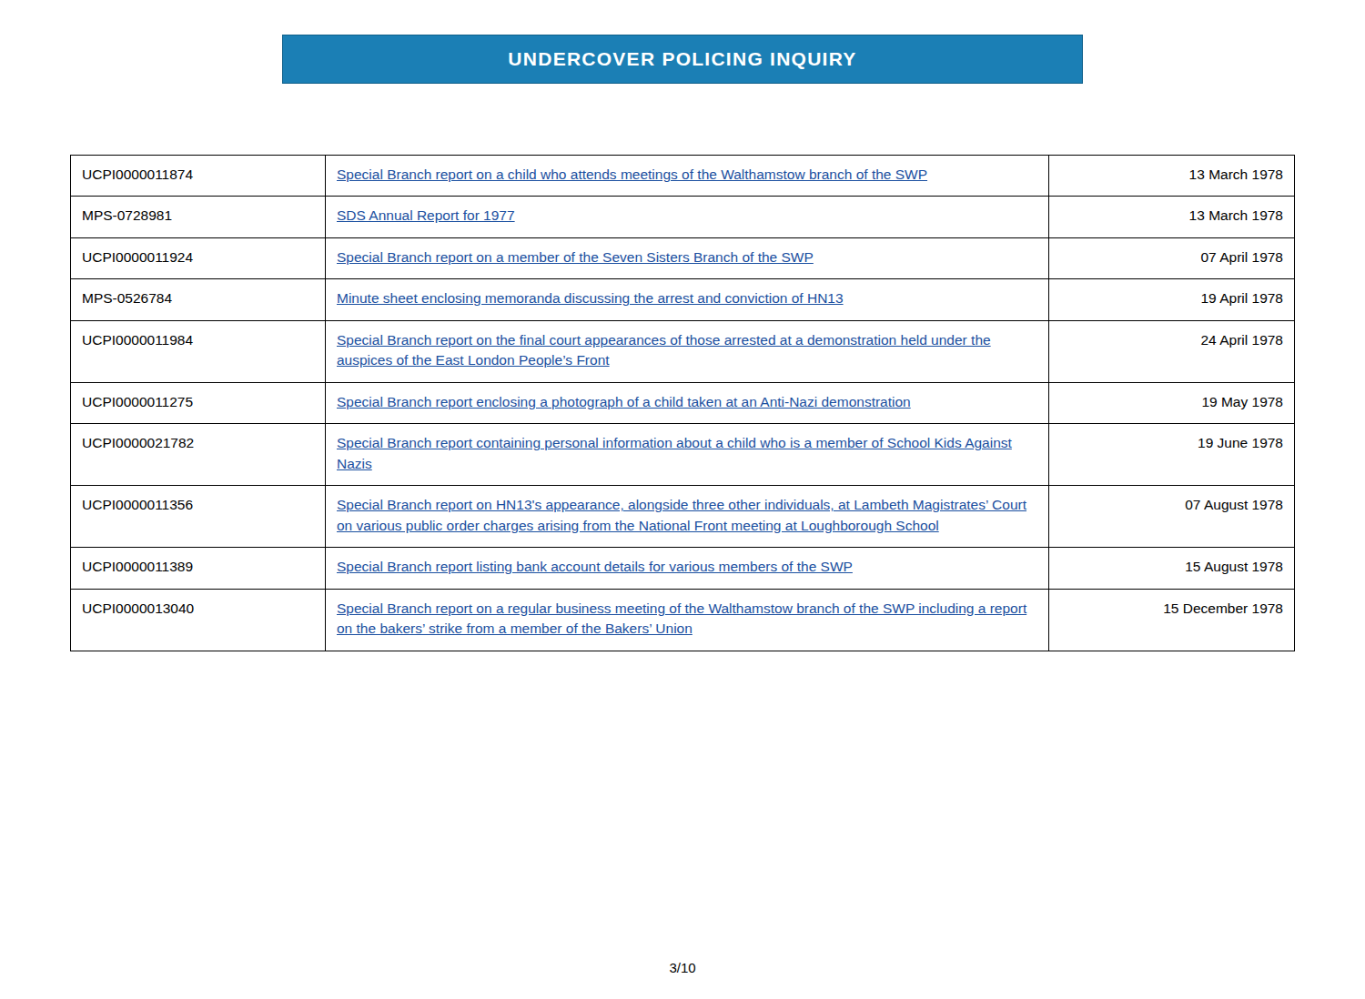UNDERCOVER POLICING INQUIRY
| UCPI0000011874 | Special Branch report on a child who attends meetings of the Walthamstow branch of the SWP | 13 March 1978 |
| MPS-0728981 | SDS Annual Report for 1977 | 13 March 1978 |
| UCPI0000011924 | Special Branch report on a member of the Seven Sisters Branch of the SWP | 07 April 1978 |
| MPS-0526784 | Minute sheet enclosing memoranda discussing the arrest and conviction of HN13 | 19 April 1978 |
| UCPI0000011984 | Special Branch report on the final court appearances of those arrested at a demonstration held under the auspices of the East London People’s Front | 24 April 1978 |
| UCPI0000011275 | Special Branch report enclosing a photograph of a child taken at an Anti-Nazi demonstration | 19 May 1978 |
| UCPI0000021782 | Special Branch report containing personal information about a child who is a member of School Kids Against Nazis | 19 June 1978 |
| UCPI0000011356 | Special Branch report on HN13's appearance, alongside three other individuals, at Lambeth Magistrates’ Court on various public order charges arising from the National Front meeting at Loughborough School | 07 August 1978 |
| UCPI0000011389 | Special Branch report listing bank account details for various members of the SWP | 15 August 1978 |
| UCPI0000013040 | Special Branch report on a regular business meeting of the Walthamstow branch of the SWP including a report on the bakers’ strike from a member of the Bakers’ Union | 15 December 1978 |
3/10